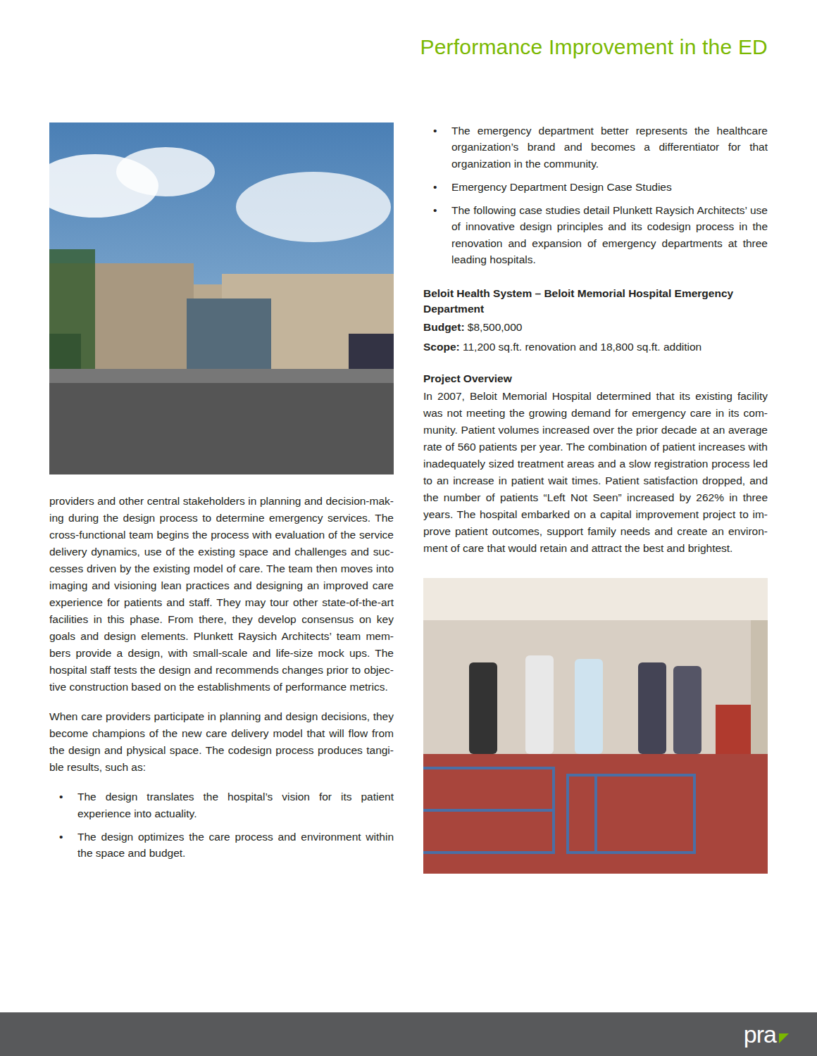Performance Improvement in the ED
providers and other central stakeholders in planning and decision-making during the design process to determine emergency services. The cross-functional team begins the process with evaluation of the service delivery dynamics, use of the existing space and challenges and successes driven by the existing model of care. The team then moves into imaging and visioning lean practices and designing an improved care experience for patients and staff. They may tour other state-of-the-art facilities in this phase. From there, they develop consensus on key goals and design elements. Plunkett Raysich Architects’ team members provide a design, with small-scale and life-size mock ups. The hospital staff tests the design and recommends changes prior to objective construction based on the establishments of performance metrics.
When care providers participate in planning and design decisions, they become champions of the new care delivery model that will flow from the design and physical space. The codesign process produces tangible results, such as:
The design translates the hospital’s vision for its patient experience into actuality.
The design optimizes the care process and environment within the space and budget.
The emergency department better represents the healthcare organization’s brand and becomes a differentiator for that organization in the community.
Emergency Department Design Case Studies
The following case studies detail Plunkett Raysich Architects’ use of innovative design principles and its codesign process in the renovation and expansion of emergency departments at three leading hospitals.
Beloit Health System – Beloit Memorial Hospital Emergency Department
Budget: $8,500,000
Scope: 11,200 sq.ft. renovation and 18,800 sq.ft. addition
Project Overview
In 2007, Beloit Memorial Hospital determined that its existing facility was not meeting the growing demand for emergency care in its community. Patient volumes increased over the prior decade at an average rate of 560 patients per year. The combination of patient increases with inadequately sized treatment areas and a slow registration process led to an increase in patient wait times. Patient satisfaction dropped, and the number of patients “Left Not Seen” increased by 262% in three years. The hospital embarked on a capital improvement project to improve patient outcomes, support family needs and create an environment of care that would retain and attract the best and brightest.
pra